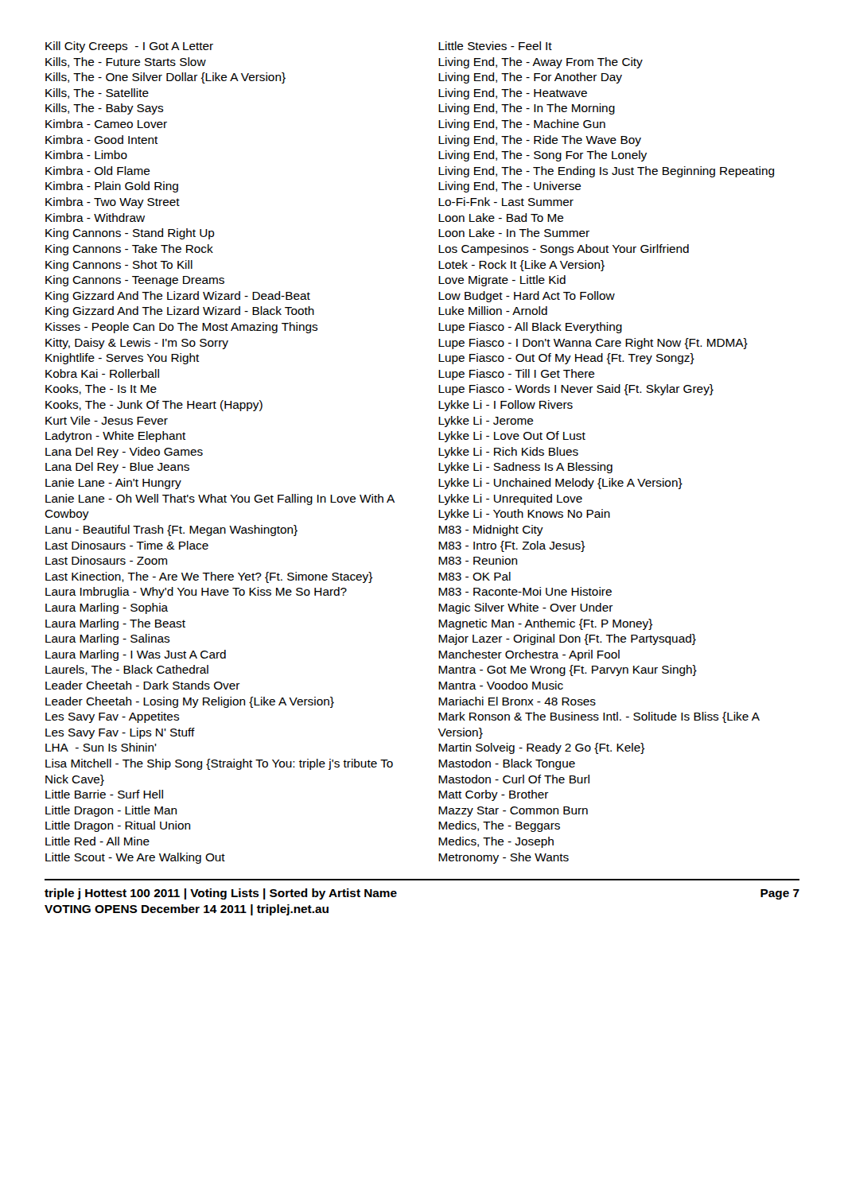Kill City Creeps - I Got A Letter
Kills, The - Future Starts Slow
Kills, The - One Silver Dollar {Like A Version}
Kills, The - Satellite
Kills, The - Baby Says
Kimbra - Cameo Lover
Kimbra - Good Intent
Kimbra - Limbo
Kimbra - Old Flame
Kimbra - Plain Gold Ring
Kimbra - Two Way Street
Kimbra - Withdraw
King Cannons - Stand Right Up
King Cannons - Take The Rock
King Cannons - Shot To Kill
King Cannons - Teenage Dreams
King Gizzard And The Lizard Wizard - Dead-Beat
King Gizzard And The Lizard Wizard - Black Tooth
Kisses - People Can Do The Most Amazing Things
Kitty, Daisy & Lewis - I'm So Sorry
Knightlife - Serves You Right
Kobra Kai - Rollerball
Kooks, The - Is It Me
Kooks, The - Junk Of The Heart (Happy)
Kurt Vile - Jesus Fever
Ladytron - White Elephant
Lana Del Rey - Video Games
Lana Del Rey - Blue Jeans
Lanie Lane - Ain't Hungry
Lanie Lane - Oh Well That's What You Get Falling In Love With A Cowboy
Lanu - Beautiful Trash {Ft. Megan Washington}
Last Dinosaurs - Time & Place
Last Dinosaurs - Zoom
Last Kinection, The - Are We There Yet? {Ft. Simone Stacey}
Laura Imbruglia - Why'd You Have To Kiss Me So Hard?
Laura Marling - Sophia
Laura Marling - The Beast
Laura Marling - Salinas
Laura Marling - I Was Just A Card
Laurels, The - Black Cathedral
Leader Cheetah - Dark Stands Over
Leader Cheetah - Losing My Religion {Like A Version}
Les Savy Fav - Appetites
Les Savy Fav - Lips N' Stuff
LHA - Sun Is Shinin'
Lisa Mitchell - The Ship Song {Straight To You: triple j's tribute To Nick Cave}
Little Barrie - Surf Hell
Little Dragon - Little Man
Little Dragon - Ritual Union
Little Red - All Mine
Little Scout - We Are Walking Out
Little Stevies - Feel It
Living End, The - Away From The City
Living End, The - For Another Day
Living End, The - Heatwave
Living End, The - In The Morning
Living End, The - Machine Gun
Living End, The - Ride The Wave Boy
Living End, The - Song For The Lonely
Living End, The - The Ending Is Just The Beginning Repeating
Living End, The - Universe
Lo-Fi-Fnk - Last Summer
Loon Lake - Bad To Me
Loon Lake - In The Summer
Los Campesinos - Songs About Your Girlfriend
Lotek - Rock It {Like A Version}
Love Migrate - Little Kid
Low Budget - Hard Act To Follow
Luke Million - Arnold
Lupe Fiasco - All Black Everything
Lupe Fiasco - I Don't Wanna Care Right Now {Ft. MDMA}
Lupe Fiasco - Out Of My Head {Ft. Trey Songz}
Lupe Fiasco - Till I Get There
Lupe Fiasco - Words I Never Said {Ft. Skylar Grey}
Lykke Li - I Follow Rivers
Lykke Li - Jerome
Lykke Li - Love Out Of Lust
Lykke Li - Rich Kids Blues
Lykke Li - Sadness Is A Blessing
Lykke Li - Unchained Melody {Like A Version}
Lykke Li - Unrequited Love
Lykke Li - Youth Knows No Pain
M83 - Midnight City
M83 - Intro {Ft. Zola Jesus}
M83 - Reunion
M83 - OK Pal
M83 - Raconte-Moi Une Histoire
Magic Silver White - Over Under
Magnetic Man - Anthemic {Ft. P Money}
Major Lazer - Original Don {Ft. The Partysquad}
Manchester Orchestra - April Fool
Mantra - Got Me Wrong {Ft. Parvyn Kaur Singh}
Mantra - Voodoo Music
Mariachi El Bronx - 48 Roses
Mark Ronson & The Business Intl. - Solitude Is Bliss {Like A Version}
Martin Solveig - Ready 2 Go {Ft. Kele}
Mastodon - Black Tongue
Mastodon - Curl Of The Burl
Matt Corby - Brother
Mazzy Star - Common Burn
Medics, The - Beggars
Medics, The - Joseph
Metronomy - She Wants
triple j Hottest 100 2011 | Voting Lists | Sorted by Artist Name
VOTING OPENS December 14 2011 | triplej.net.au
Page 7